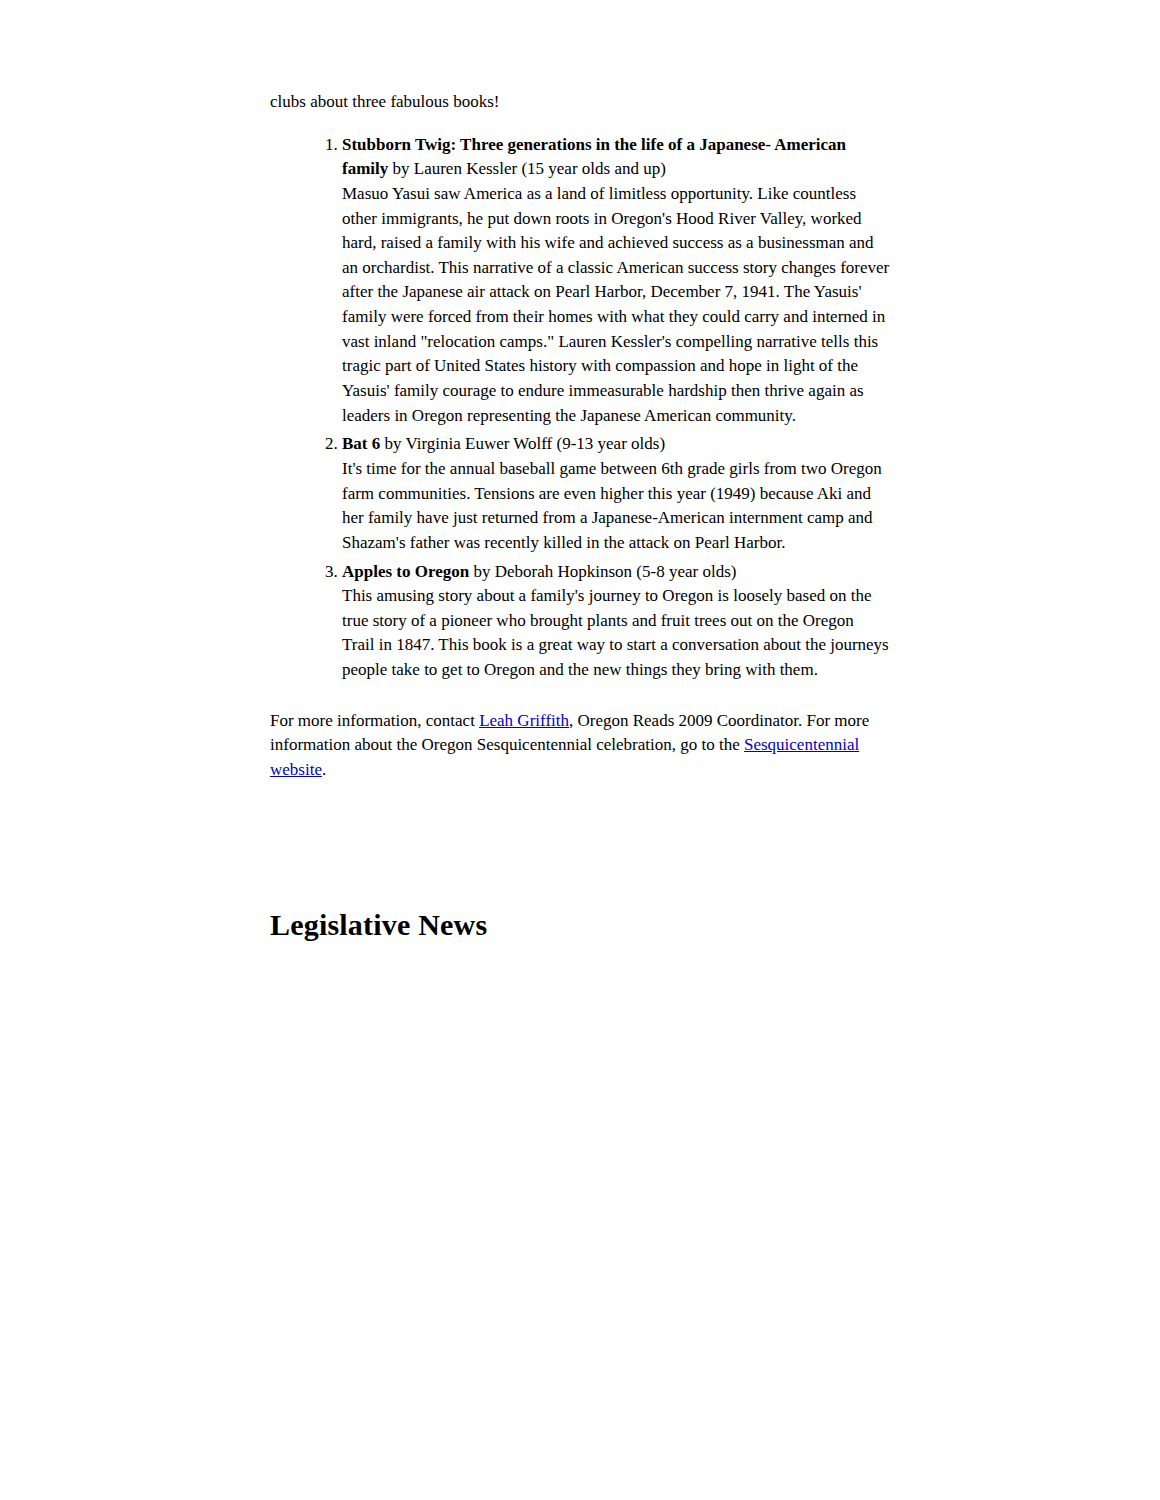clubs about three fabulous books!
Stubborn Twig: Three generations in the life of a Japanese- American family by Lauren Kessler (15 year olds and up) Masuo Yasui saw America as a land of limitless opportunity. Like countless other immigrants, he put down roots in Oregon's Hood River Valley, worked hard, raised a family with his wife and achieved success as a businessman and an orchardist. This narrative of a classic American success story changes forever after the Japanese air attack on Pearl Harbor, December 7, 1941. The Yasuis' family were forced from their homes with what they could carry and interned in vast inland "relocation camps." Lauren Kessler's compelling narrative tells this tragic part of United States history with compassion and hope in light of the Yasuis' family courage to endure immeasurable hardship then thrive again as leaders in Oregon representing the Japanese American community.
Bat 6 by Virginia Euwer Wolff (9-13 year olds) It's time for the annual baseball game between 6th grade girls from two Oregon farm communities. Tensions are even higher this year (1949) because Aki and her family have just returned from a Japanese-American internment camp and Shazam's father was recently killed in the attack on Pearl Harbor.
Apples to Oregon by Deborah Hopkinson (5-8 year olds) This amusing story about a family's journey to Oregon is loosely based on the true story of a pioneer who brought plants and fruit trees out on the Oregon Trail in 1847. This book is a great way to start a conversation about the journeys people take to get to Oregon and the new things they bring with them.
For more information, contact Leah Griffith, Oregon Reads 2009 Coordinator. For more information about the Oregon Sesquicentennial celebration, go to the Sesquicentennial website.
Legislative News